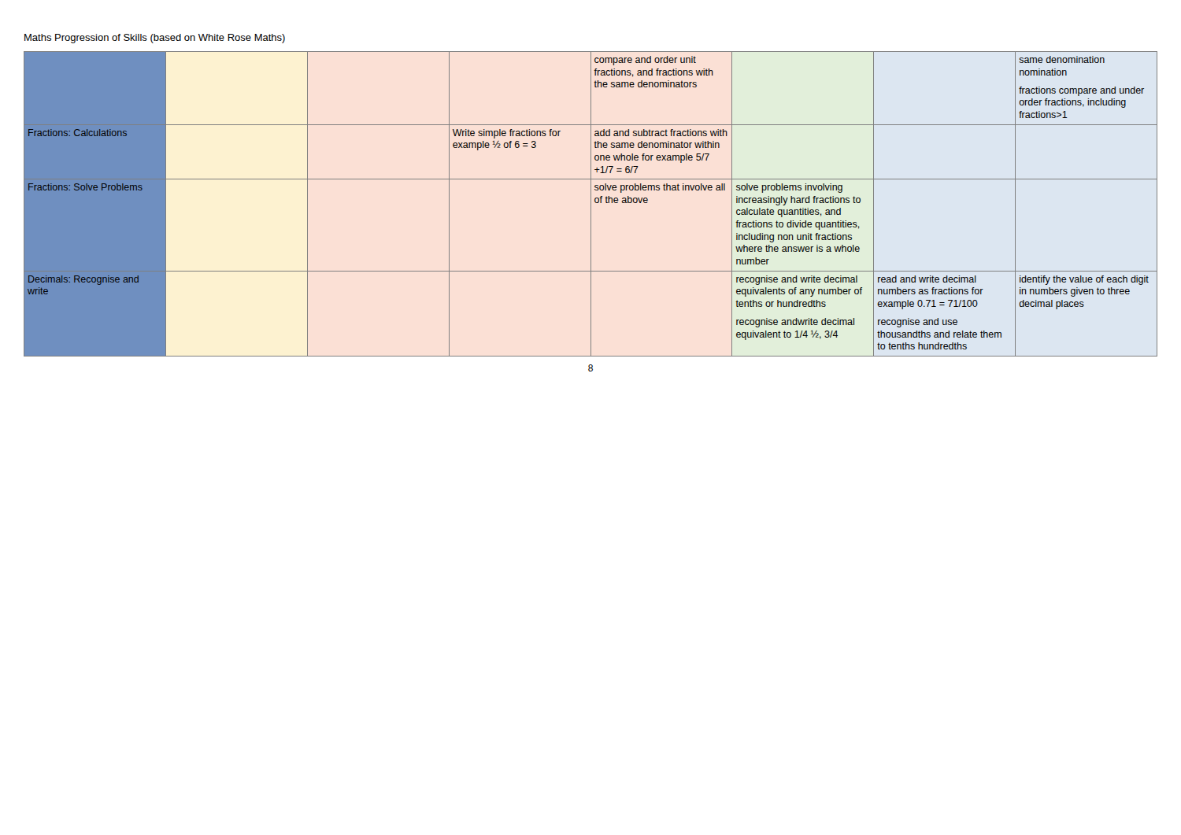Maths Progression of Skills (based on White Rose Maths)
| | | | | compare and order unit fractions, and fractions with the same denominators | | | same denomination nomination fractions compare and under order fractions, including fractions>1 |
| Fractions: Calculations | | | Write simple fractions for example ½ of 6 = 3 | add and subtract fractions with the same denominator within one whole for example 5/7 +1/7 = 6/7 | | | |
| Fractions: Solve Problems | | | | solve problems that involve all of the above | solve problems involving increasingly hard fractions to calculate quantities, and fractions to divide quantities, including non unit fractions where the answer is a whole number | | |
| Decimals: Recognise and write | | | | | recognise and write decimal equivalents of any number of tenths or hundredths recognise andwrite decimal equivalent to 1/4 ½, 3/4 | read and write decimal numbers as fractions for example 0.71 = 71/100 recognise and use thousandths and relate them to tenths hundredths | identify the value of each digit in numbers given to three decimal places |
8